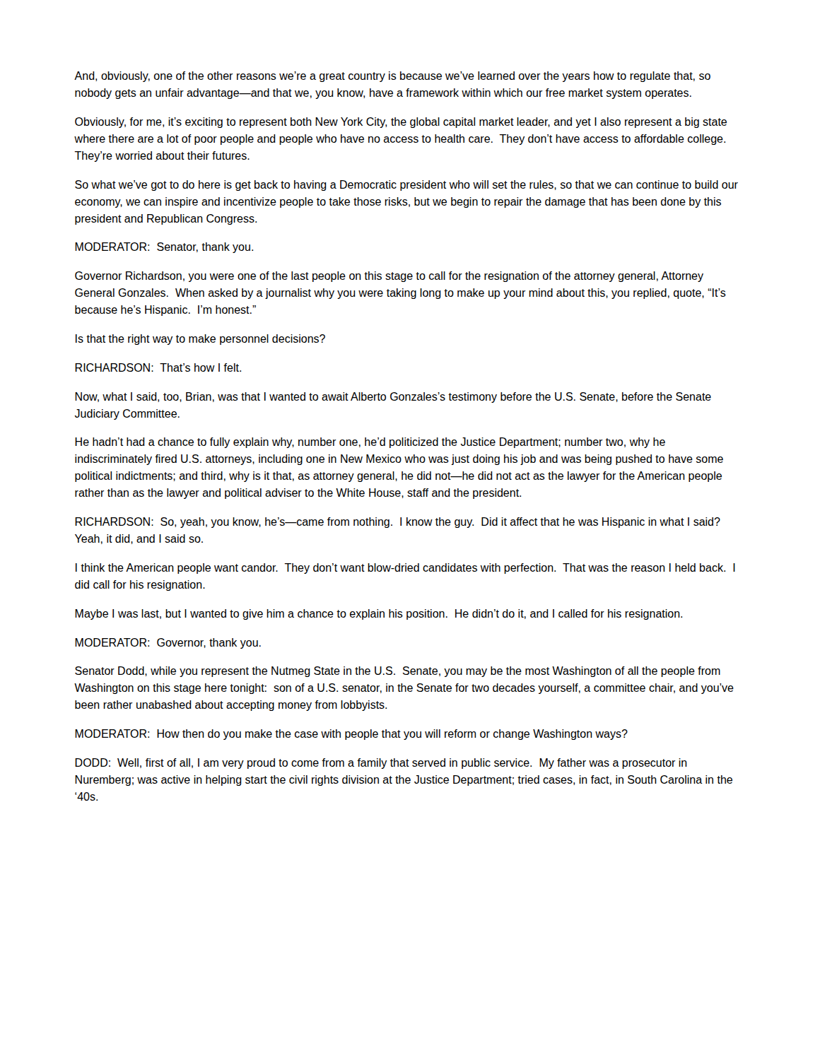And, obviously, one of the other reasons we’re a great country is because we’ve learned over the years how to regulate that, so nobody gets an unfair advantage—and that we, you know, have a framework within which our free market system operates.
Obviously, for me, it’s exciting to represent both New York City, the global capital market leader, and yet I also represent a big state where there are a lot of poor people and people who have no access to health care. They don’t have access to affordable college. They’re worried about their futures.
So what we’ve got to do here is get back to having a Democratic president who will set the rules, so that we can continue to build our economy, we can inspire and incentivize people to take those risks, but we begin to repair the damage that has been done by this president and Republican Congress.
MODERATOR: Senator, thank you.
Governor Richardson, you were one of the last people on this stage to call for the resignation of the attorney general, Attorney General Gonzales. When asked by a journalist why you were taking long to make up your mind about this, you replied, quote, “It’s because he’s Hispanic. I’m honest.”
Is that the right way to make personnel decisions?
RICHARDSON: That’s how I felt.
Now, what I said, too, Brian, was that I wanted to await Alberto Gonzales’s testimony before the U.S. Senate, before the Senate Judiciary Committee.
He hadn’t had a chance to fully explain why, number one, he’d politicized the Justice Department; number two, why he indiscriminately fired U.S. attorneys, including one in New Mexico who was just doing his job and was being pushed to have some political indictments; and third, why is it that, as attorney general, he did not—he did not act as the lawyer for the American people rather than as the lawyer and political adviser to the White House, staff and the president.
RICHARDSON: So, yeah, you know, he’s—came from nothing. I know the guy. Did it affect that he was Hispanic in what I said? Yeah, it did, and I said so.
I think the American people want candor. They don’t want blow-dried candidates with perfection. That was the reason I held back. I did call for his resignation.
Maybe I was last, but I wanted to give him a chance to explain his position. He didn’t do it, and I called for his resignation.
MODERATOR: Governor, thank you.
Senator Dodd, while you represent the Nutmeg State in the U.S. Senate, you may be the most Washington of all the people from Washington on this stage here tonight: son of a U.S. senator, in the Senate for two decades yourself, a committee chair, and you’ve been rather unabashed about accepting money from lobbyists.
MODERATOR: How then do you make the case with people that you will reform or change Washington ways?
DODD: Well, first of all, I am very proud to come from a family that served in public service. My father was a prosecutor in Nuremberg; was active in helping start the civil rights division at the Justice Department; tried cases, in fact, in South Carolina in the ‘40s.